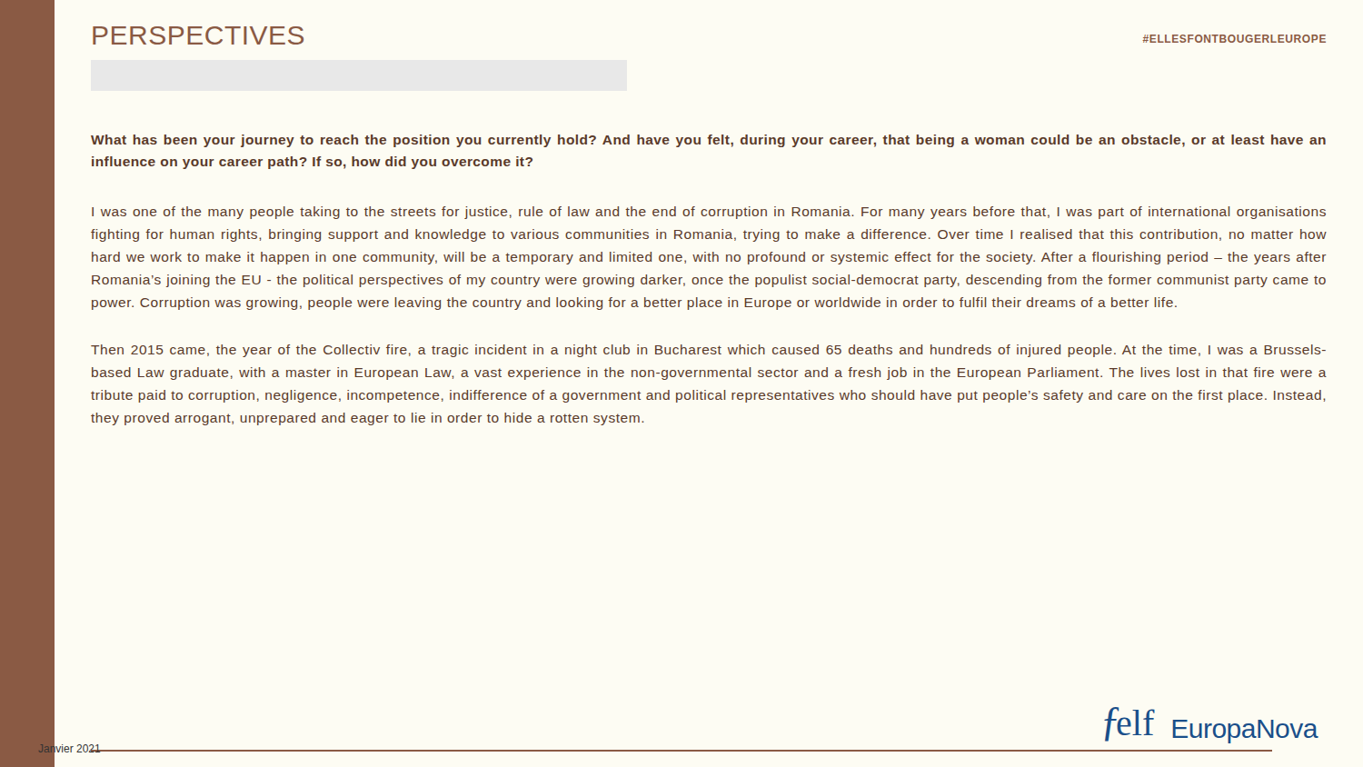Perspectives
#ELLESFONTBOUGERLEUROPE
What has been your journey to reach the position you currently hold? And have you felt, during your career, that being a woman could be an obstacle, or at least have an influence on your career path? If so, how did you overcome it?
I was one of the many people taking to the streets for justice, rule of law and the end of corruption in Romania. For many years before that, I was part of international organisations fighting for human rights, bringing support and knowledge to various communities in Romania, trying to make a difference. Over time I realised that this contribution, no matter how hard we work to make it happen in one community, will be a temporary and limited one, with no profound or systemic effect for the society. After a flourishing period – the years after Romania’s joining the EU - the political perspectives of my country were growing darker, once the populist social-democrat party, descending from the former communist party came to power. Corruption was growing, people were leaving the country and looking for a better place in Europe or worldwide in order to fulfil their dreams of a better life.
Then 2015 came, the year of the Collectiv fire, a tragic incident in a night club in Bucharest which caused 65 deaths and hundreds of injured people. At the time, I was a Brussels-based Law graduate, with a master in European Law, a vast experience in the non-governmental sector and a fresh job in the European Parliament. The lives lost in that fire were a tribute paid to corruption, negligence, incompetence, indifference of a government and political representatives who should have put people’s safety and care on the first place. Instead, they proved arrogant, unprepared and eager to lie in order to hide a rotten system.
ƒelf
EuropaNova
Janvier 2021